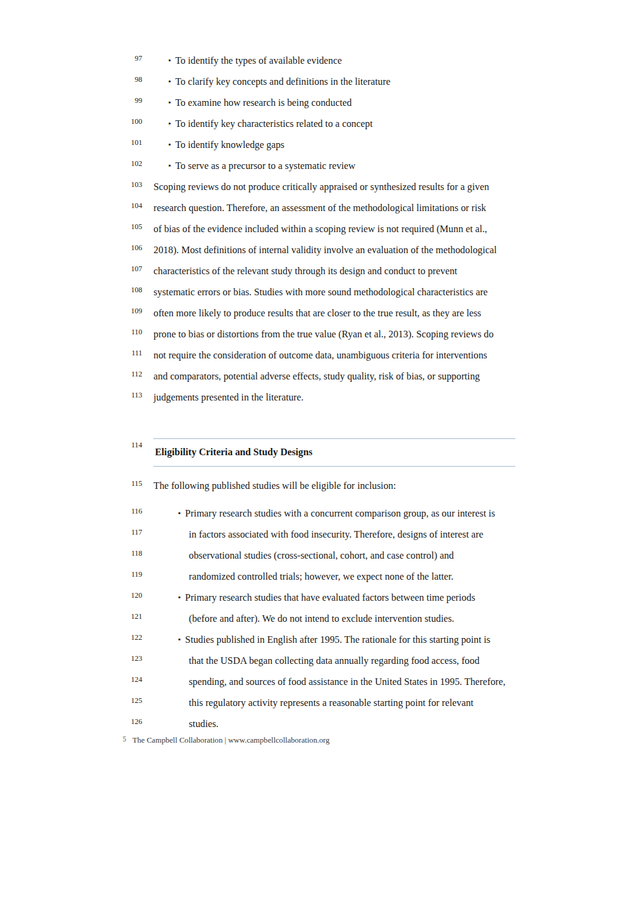97
To identify the types of available evidence
98
To clarify key concepts and definitions in the literature
99
To examine how research is being conducted
100
To identify key characteristics related to a concept
101
To identify knowledge gaps
102
To serve as a precursor to a systematic review
103
Scoping reviews do not produce critically appraised or synthesized results for a given
104
research question. Therefore, an assessment of the methodological limitations or risk
105
of bias of the evidence included within a scoping review is not required (Munn et al.,
106
2018). Most definitions of internal validity involve an evaluation of the methodological
107
characteristics of the relevant study through its design and conduct to prevent
108
systematic errors or bias. Studies with more sound methodological characteristics are
109
often more likely to produce results that are closer to the true result, as they are less
110
prone to bias or distortions from the true value (Ryan et al., 2013). Scoping reviews do
111
not require the consideration of outcome data, unambiguous criteria for interventions
112
and comparators, potential adverse effects, study quality, risk of bias, or supporting
113
judgements presented in the literature.
114
Eligibility Criteria and Study Designs
115
The following published studies will be eligible for inclusion:
116
Primary research studies with a concurrent comparison group, as our interest is
117
in factors associated with food insecurity. Therefore, designs of interest are
118
observational studies (cross-sectional, cohort, and case control) and
119
randomized controlled trials; however, we expect none of the latter.
120
Primary research studies that have evaluated factors between time periods
121
(before and after). We do not intend to exclude intervention studies.
122
Studies published in English after 1995. The rationale for this starting point is
123
that the USDA began collecting data annually regarding food access, food
124
spending, and sources of food assistance in the United States in 1995. Therefore,
125
this regulatory activity represents a reasonable starting point for relevant
126
studies.
5 The Campbell Collaboration | www.campbellcollaboration.org